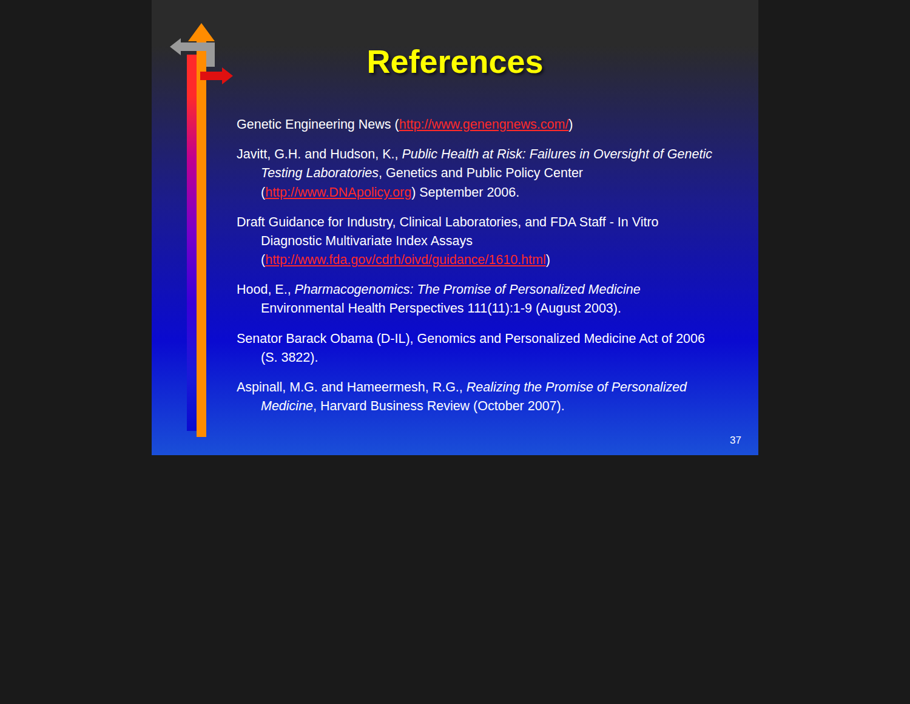References
Genetic Engineering News (http://www.genengnews.com/)
Javitt, G.H. and Hudson, K., Public Health at Risk: Failures in Oversight of Genetic Testing Laboratories, Genetics and Public Policy Center (http://www.DNApolicy.org) September 2006.
Draft Guidance for Industry, Clinical Laboratories, and FDA Staff - In Vitro Diagnostic Multivariate Index Assays (http://www.fda.gov/cdrh/oivd/guidance/1610.html)
Hood, E., Pharmacogenomics: The Promise of Personalized Medicine Environmental Health Perspectives 111(11):1-9 (August 2003).
Senator Barack Obama (D-IL), Genomics and Personalized Medicine Act of 2006 (S. 3822).
Aspinall, M.G. and Hameermesh, R.G., Realizing the Promise of Personalized Medicine, Harvard Business Review (October 2007).
37